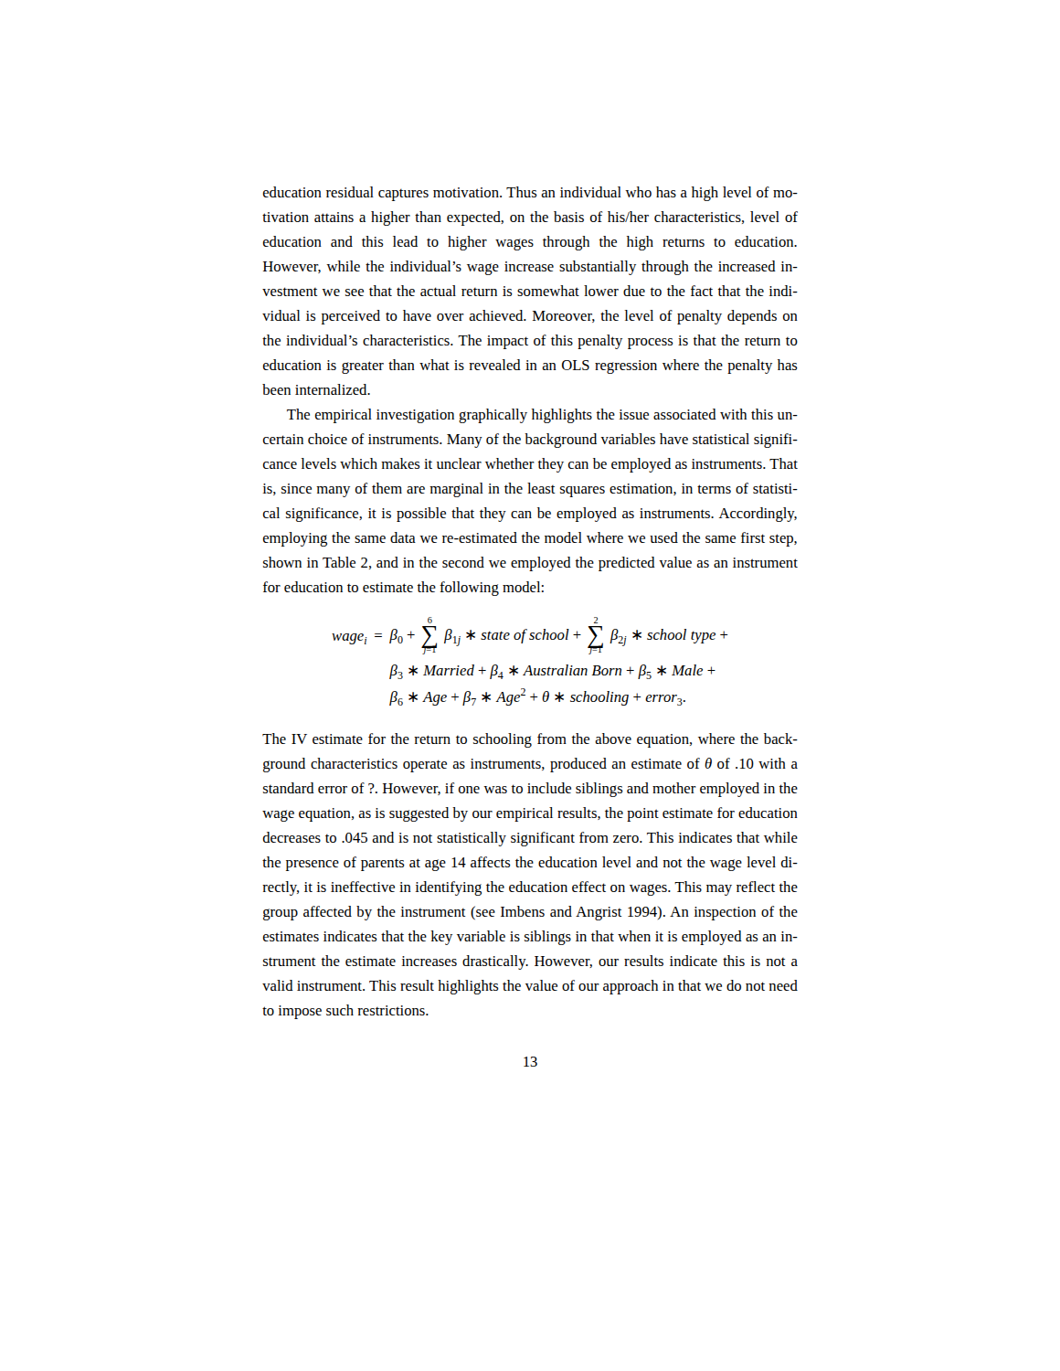education residual captures motivation. Thus an individual who has a high level of motivation attains a higher than expected, on the basis of his/her characteristics, level of education and this lead to higher wages through the high returns to education. However, while the individual’s wage increase substantially through the increased investment we see that the actual return is somewhat lower due to the fact that the individual is perceived to have over achieved. Moreover, the level of penalty depends on the individual’s characteristics. The impact of this penalty process is that the return to education is greater than what is revealed in an OLS regression where the penalty has been internalized.
The empirical investigation graphically highlights the issue associated with this uncertain choice of instruments. Many of the background variables have statistical significance levels which makes it unclear whether they can be employed as instruments. That is, since many of them are marginal in the least squares estimation, in terms of statistical significance, it is possible that they can be employed as instruments. Accordingly, employing the same data we re-estimated the model where we used the same first step, shown in Table 2, and in the second we employed the predicted value as an instrument for education to estimate the following model:
| wage i | = | β 0 + 6 ∑ j =1 β 1 j ∗ state of school + 2 ∑ j =1 β 2 j ∗ school type + |
| | | β 3 ∗ Married + β 4 ∗ Australian Born + β 5 ∗ Male + |
| | | β 6 ∗ Age + β 7 ∗ Age 2 + θ ∗ schooling + error 3 . |
The IV estimate for the return to schooling from the above equation, where the background characteristics operate as instruments, produced an estimate of θ of .10 with a standard error of ?. However, if one was to include siblings and mother employed in the wage equation, as is suggested by our empirical results, the point estimate for education decreases to .045 and is not statistically significant from zero. This indicates that while the presence of parents at age 14 affects the education level and not the wage level directly, it is ineffective in identifying the education effect on wages. This may reflect the group affected by the instrument (see Imbens and Angrist 1994). An inspection of the estimates indicates that the key variable is siblings in that when it is employed as an instrument the estimate increases drastically. However, our results indicate this is not a valid instrument. This result highlights the value of our approach in that we do not need to impose such restrictions.
13